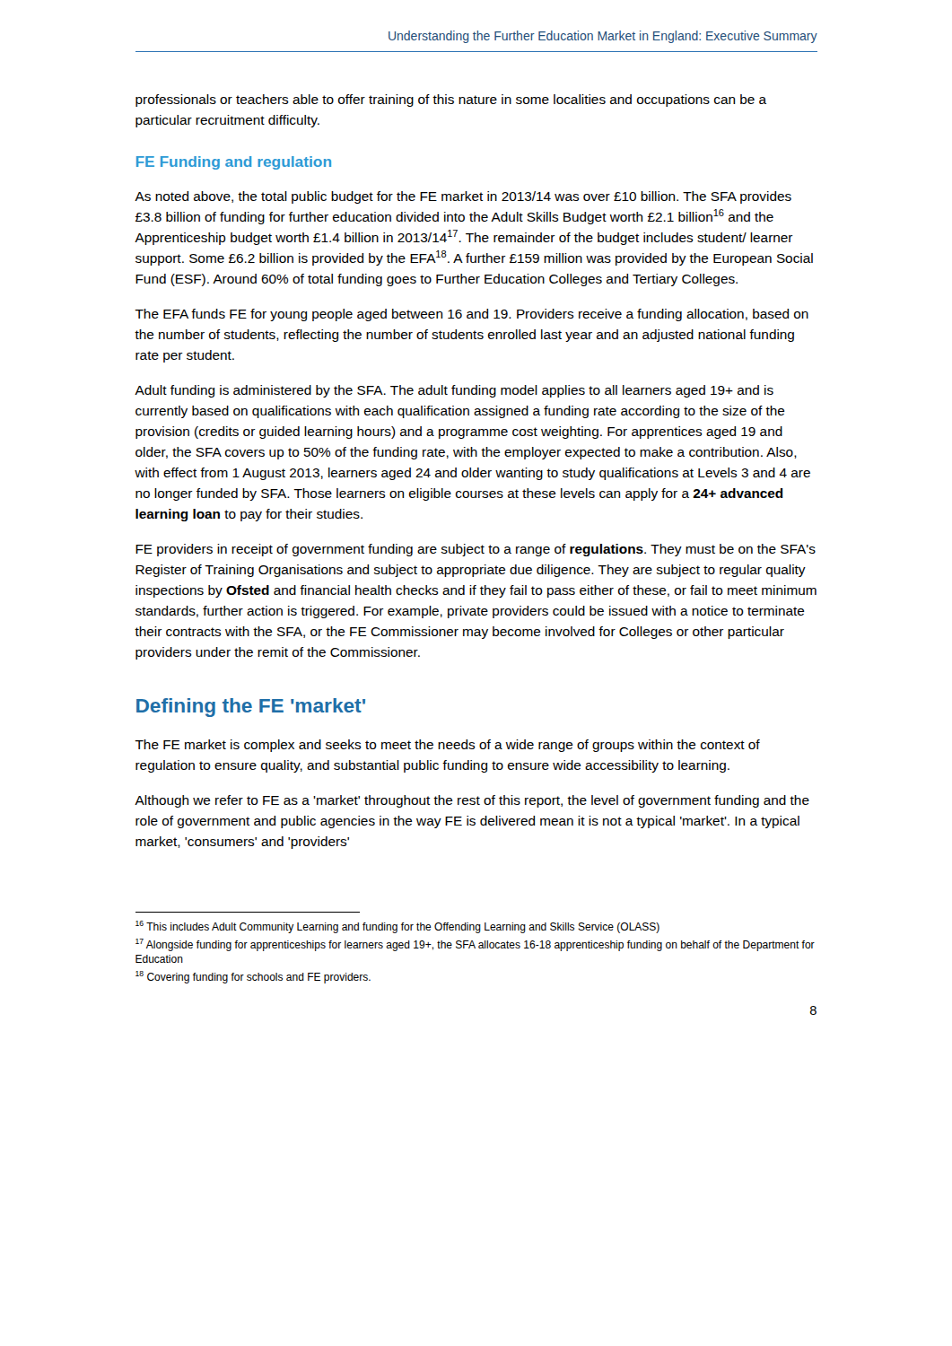Understanding the Further Education Market in England: Executive Summary
professionals or teachers able to offer training of this nature in some localities and occupations can be a particular recruitment difficulty.
FE Funding and regulation
As noted above, the total public budget for the FE market in 2013/14 was over £10 billion. The SFA provides £3.8 billion of funding for further education divided into the Adult Skills Budget worth £2.1 billion16 and the Apprenticeship budget worth £1.4 billion in 2013/1417. The remainder of the budget includes student/ learner support. Some £6.2 billion is provided by the EFA18. A further £159 million was provided by the European Social Fund (ESF). Around 60% of total funding goes to Further Education Colleges and Tertiary Colleges.
The EFA funds FE for young people aged between 16 and 19. Providers receive a funding allocation, based on the number of students, reflecting the number of students enrolled last year and an adjusted national funding rate per student.
Adult funding is administered by the SFA. The adult funding model applies to all learners aged 19+ and is currently based on qualifications with each qualification assigned a funding rate according to the size of the provision (credits or guided learning hours) and a programme cost weighting. For apprentices aged 19 and older, the SFA covers up to 50% of the funding rate, with the employer expected to make a contribution. Also, with effect from 1 August 2013, learners aged 24 and older wanting to study qualifications at Levels 3 and 4 are no longer funded by SFA. Those learners on eligible courses at these levels can apply for a 24+ advanced learning loan to pay for their studies.
FE providers in receipt of government funding are subject to a range of regulations. They must be on the SFA's Register of Training Organisations and subject to appropriate due diligence. They are subject to regular quality inspections by Ofsted and financial health checks and if they fail to pass either of these, or fail to meet minimum standards, further action is triggered. For example, private providers could be issued with a notice to terminate their contracts with the SFA, or the FE Commissioner may become involved for Colleges or other particular providers under the remit of the Commissioner.
Defining the FE 'market'
The FE market is complex and seeks to meet the needs of a wide range of groups within the context of regulation to ensure quality, and substantial public funding to ensure wide accessibility to learning.
Although we refer to FE as a 'market' throughout the rest of this report, the level of government funding and the role of government and public agencies in the way FE is delivered mean it is not a typical 'market'. In a typical market, 'consumers' and 'providers'
16 This includes Adult Community Learning and funding for the Offending Learning and Skills Service (OLASS)
17 Alongside funding for apprenticeships for learners aged 19+, the SFA allocates 16-18 apprenticeship funding on behalf of the Department for Education
18 Covering funding for schools and FE providers.
8